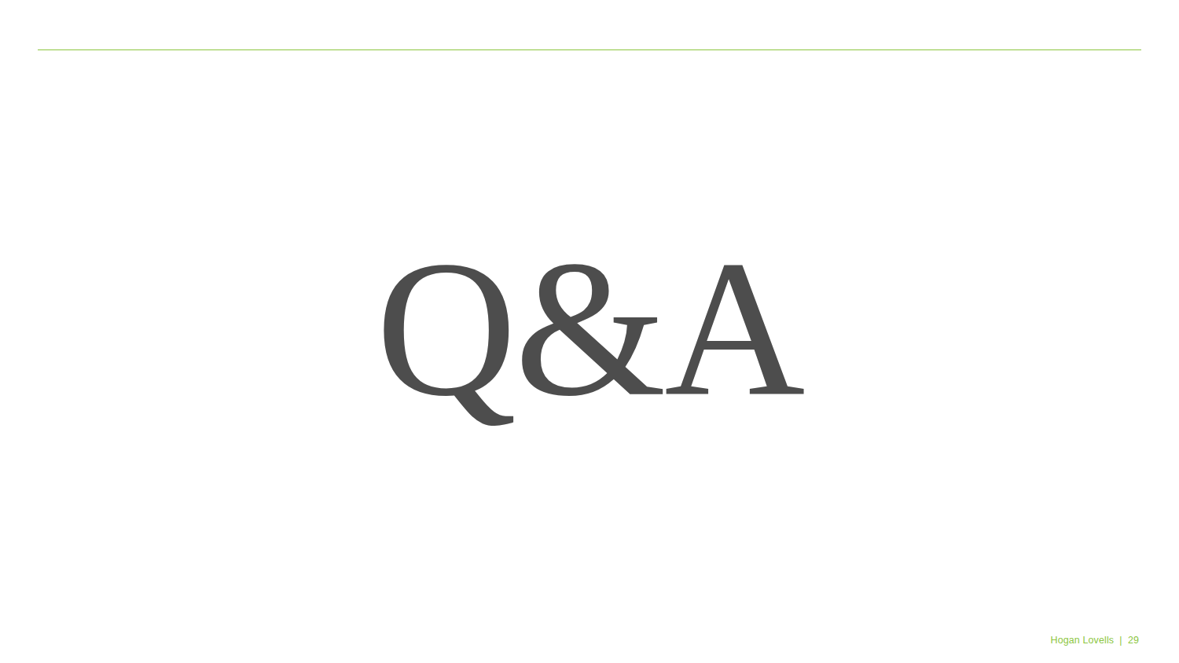Q&A
Hogan Lovells | 29